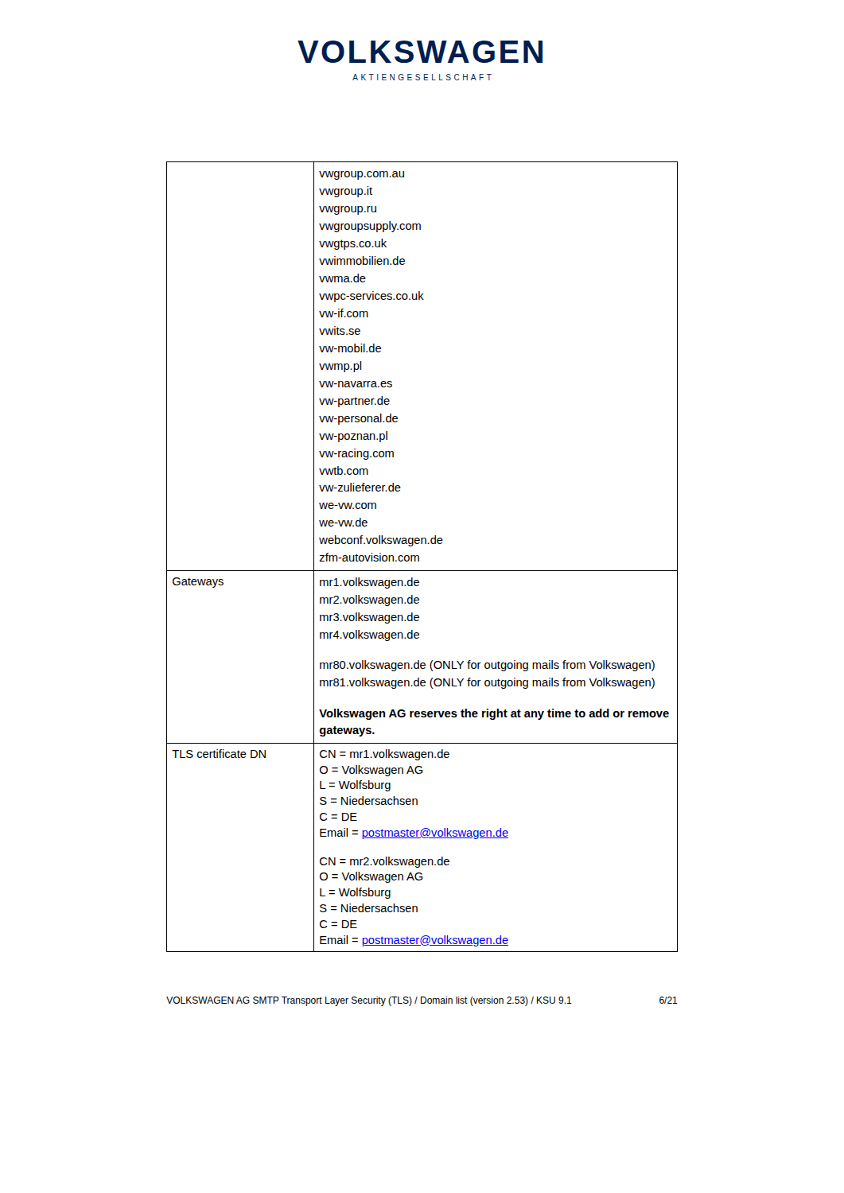VOLKSWAGEN
AKTIENGESELLSCHAFT
| | vwgroup.com.au vwgroup.it vwgroup.ru vwgroupsupply.com vwgtps.co.uk vwimmobilien.de vwma.de vwpc-services.co.uk vw-if.com vwits.se vw-mobil.de vwmp.pl vw-navarra.es vw-partner.de vw-personal.de vw-poznan.pl vw-racing.com vwtb.com vw-zulieferer.de we-vw.com we-vw.de webconf.volkswagen.de zfm-autovision.com |
| Gateways | mr1.volkswagen.de mr2.volkswagen.de mr3.volkswagen.de mr4.volkswagen.de mr80.volkswagen.de (ONLY for outgoing mails from Volkswagen) mr81.volkswagen.de (ONLY for outgoing mails from Volkswagen) Volkswagen AG reserves the right at any time to add or remove gateways. |
| TLS certificate DN | CN = mr1.volkswagen.de O = Volkswagen AG L = Wolfsburg S = Niedersachsen C = DE Email = postmaster@volkswagen.de CN = mr2.volkswagen.de O = Volkswagen AG L = Wolfsburg S = Niedersachsen C = DE Email = postmaster@volkswagen.de |
VOLKSWAGEN AG SMTP Transport Layer Security (TLS) / Domain list (version 2.53) / KSU 9.1
6/21